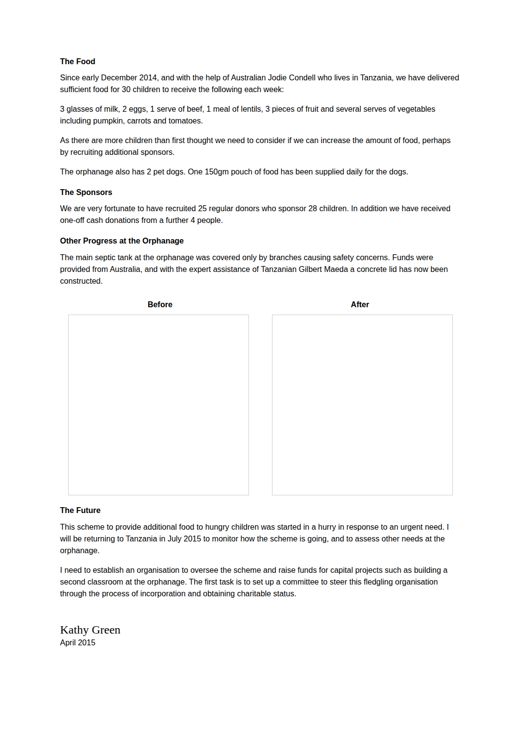The Food
Since early December 2014, and with the help of Australian Jodie Condell who lives in Tanzania, we have delivered sufficient food for 30 children to receive the following each week:
3 glasses of milk, 2 eggs, 1 serve of beef, 1 meal of lentils, 3 pieces of fruit and several serves of vegetables including pumpkin, carrots and tomatoes.
As there are more children than first thought we need to consider if we can increase the amount of food, perhaps by recruiting additional sponsors.
The orphanage also has 2 pet dogs. One 150gm pouch of food has been supplied daily for the dogs.
The Sponsors
We are very fortunate to have recruited 25 regular donors who sponsor 28 children. In addition we have received one-off cash donations from a further 4 people.
Other Progress at the Orphanage
The main septic tank at the orphanage was covered only by branches causing safety concerns. Funds were provided from Australia, and with the expert assistance of Tanzanian Gilbert Maeda a concrete lid has now been constructed.
Before After
The Future
This scheme to provide additional food to hungry children was started in a hurry in response to an urgent need. I will be returning to Tanzania in July 2015 to monitor how the scheme is going, and to assess other needs at the orphanage.
I need to establish an organisation to oversee the scheme and raise funds for capital projects such as building a second classroom at the orphanage. The first task is to set up a committee to steer this fledgling organisation through the process of incorporation and obtaining charitable status.
Kathy Green
April 2015